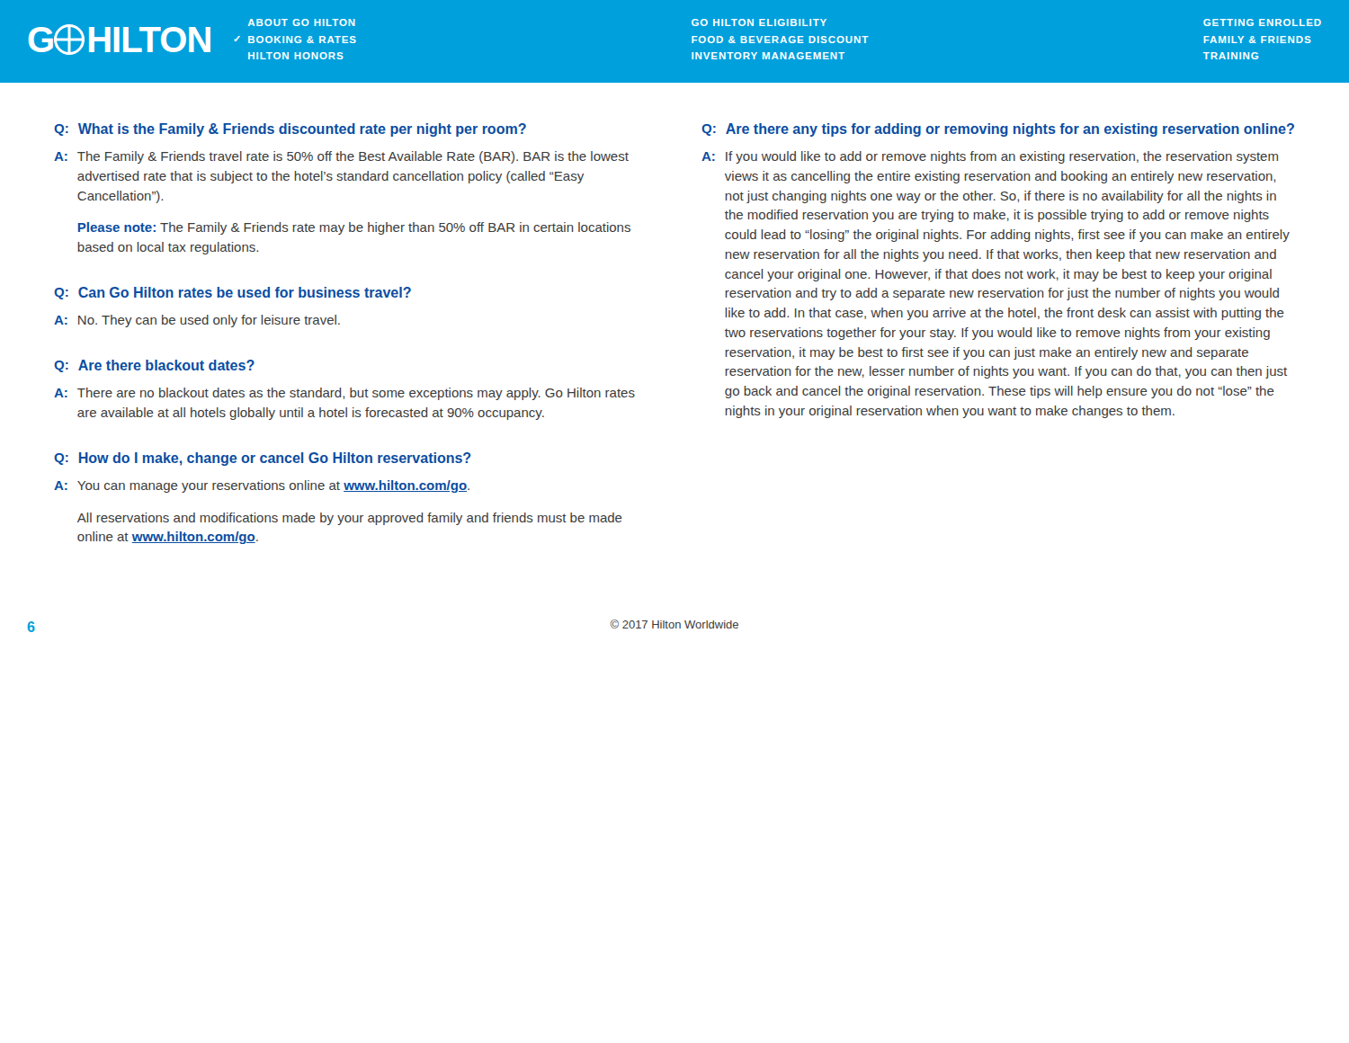G HILTON
About Go Hilton
Booking & Rates
Hilton Honors
Go Hilton Eligibility
Food & Beverage Discount
Inventory Management
Getting Enrolled
Family & Friends
Training
Q: What is the Family & Friends discounted rate per night per room?
A:
The Family & Friends travel rate is 50% off the Best Available Rate (BAR). BAR is the lowest advertised rate that is subject to the hotel’s standard cancellation policy (called “Easy Cancellation”).
Please note: The Family & Friends rate may be higher than 50% off BAR in certain locations based on local tax regulations.
Q: Can Go Hilton rates be used for business travel?
A:
No. They can be used only for leisure travel.
Q: Are there blackout dates?
A:
There are no blackout dates as the standard, but some exceptions may apply. Go Hilton rates are available at all hotels globally until a hotel is forecasted at 90% occupancy.
Q: How do I make, change or cancel Go Hilton reservations?
A:
You can manage your reservations online at www.hilton.com/go.
All reservations and modifications made by your approved family and friends must be made online at www.hilton.com/go.
Q: Are there any tips for adding or removing nights for an existing reservation online?
A:
If you would like to add or remove nights from an existing reservation, the reservation system views it as cancelling the entire existing reservation and booking an entirely new reservation, not just changing nights one way or the other. So, if there is no availability for all the nights in the modified reservation you are trying to make, it is possible trying to add or remove nights could lead to “losing” the original nights. For adding nights, first see if you can make an entirely new reservation for all the nights you need. If that works, then keep that new reservation and cancel your original one. However, if that does not work, it may be best to keep your original reservation and try to add a separate new reservation for just the number of nights you would like to add. In that case, when you arrive at the hotel, the front desk can assist with putting the two reservations together for your stay. If you would like to remove nights from your existing reservation, it may be best to first see if you can just make an entirely new and separate reservation for the new, lesser number of nights you want. If you can do that, you can then just go back and cancel the original reservation. These tips will help ensure you do not “lose” the nights in your original reservation when you want to make changes to them.
6 © 2017 Hilton Worldwide